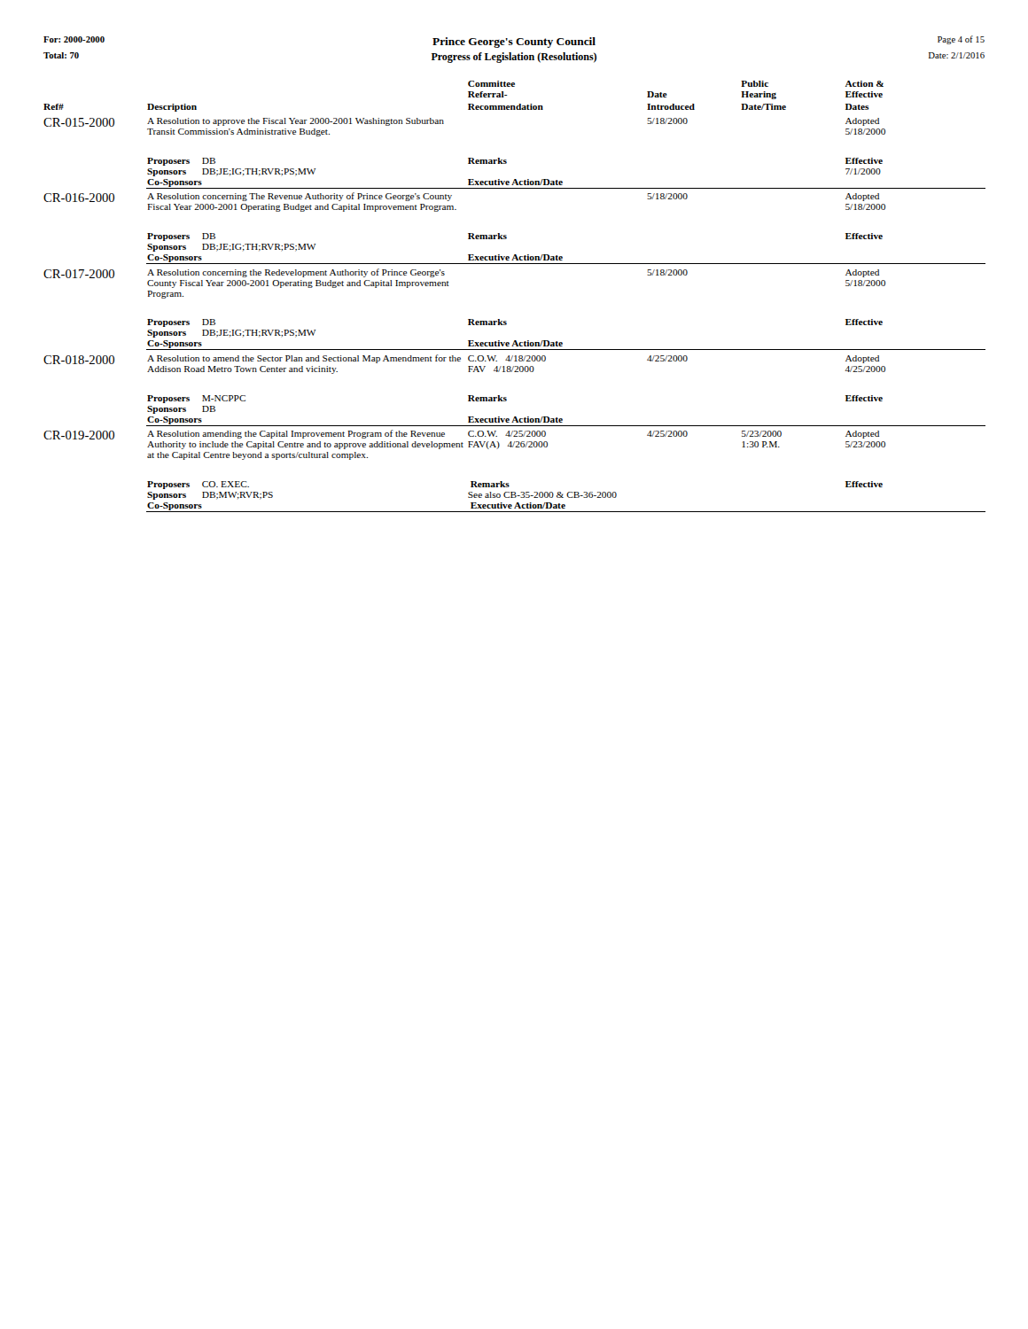| For: 2000-2000 | Prince George's County Council | Page 4 of 15 |
| Total: 70 | Progress of Legislation (Resolutions) | Date: 2/1/2016 |
| | | Committee Referral- | Date | Public Hearing | Action & Effective |
| Ref# | Description | Recommendation | Introduced | Date/Time | Dates |
| CR-015-2000 | A Resolution to approve the Fiscal Year 2000-2001 Washington Suburban Transit Commission's Administrative Budget. | | 5/18/2000 | | Adopted 5/18/2000 |
| | / Proposers / DB / / Sponsors / DB;JE;IG;TH;RVR;PS;MW / / Co-Sponsors / / | Remarks Executive Action/Date | | | Effective 7/1/2000 |
| CR-016-2000 | A Resolution concerning The Revenue Authority of Prince George's County Fiscal Year 2000-2001 Operating Budget and Capital Improvement Program. | | 5/18/2000 | | Adopted 5/18/2000 |
| | / Proposers / DB / / Sponsors / DB;JE;IG;TH;RVR;PS;MW / / Co-Sponsors / / | Remarks Executive Action/Date | | | Effective |
| CR-017-2000 | A Resolution concerning the Redevelopment Authority of Prince George's County Fiscal Year 2000-2001 Operating Budget and Capital Improvement Program. | | 5/18/2000 | | Adopted 5/18/2000 |
| | / Proposers / DB / / Sponsors / DB;JE;IG;TH;RVR;PS;MW / / Co-Sponsors / / | Remarks Executive Action/Date | | | Effective |
| CR-018-2000 | A Resolution to amend the Sector Plan and Sectional Map Amendment for the Addison Road Metro Town Center and vicinity. | C.O.W. 4/18/2000 FAV 4/18/2000 | 4/25/2000 | | Adopted 4/25/2000 |
| | / Proposers / M-NCPPC / / Sponsors / DB / / Co-Sponsors / / | Remarks Executive Action/Date | | | Effective |
| CR-019-2000 | A Resolution amending the Capital Improvement Program of the Revenue Authority to include the Capital Centre and to approve additional development at the Capital Centre beyond a sports/cultural complex. | C.O.W. 4/25/2000 FAV(A) 4/26/2000 | 4/25/2000 | 5/23/2000 1:30 P.M. | Adopted 5/23/2000 |
| | / Proposers / CO. EXEC. / / Sponsors / DB;MW;RVR;PS / / Co-Sponsors / / | Remarks See also CB-35-2000 & CB-36-2000 Executive Action/Date | | | Effective |